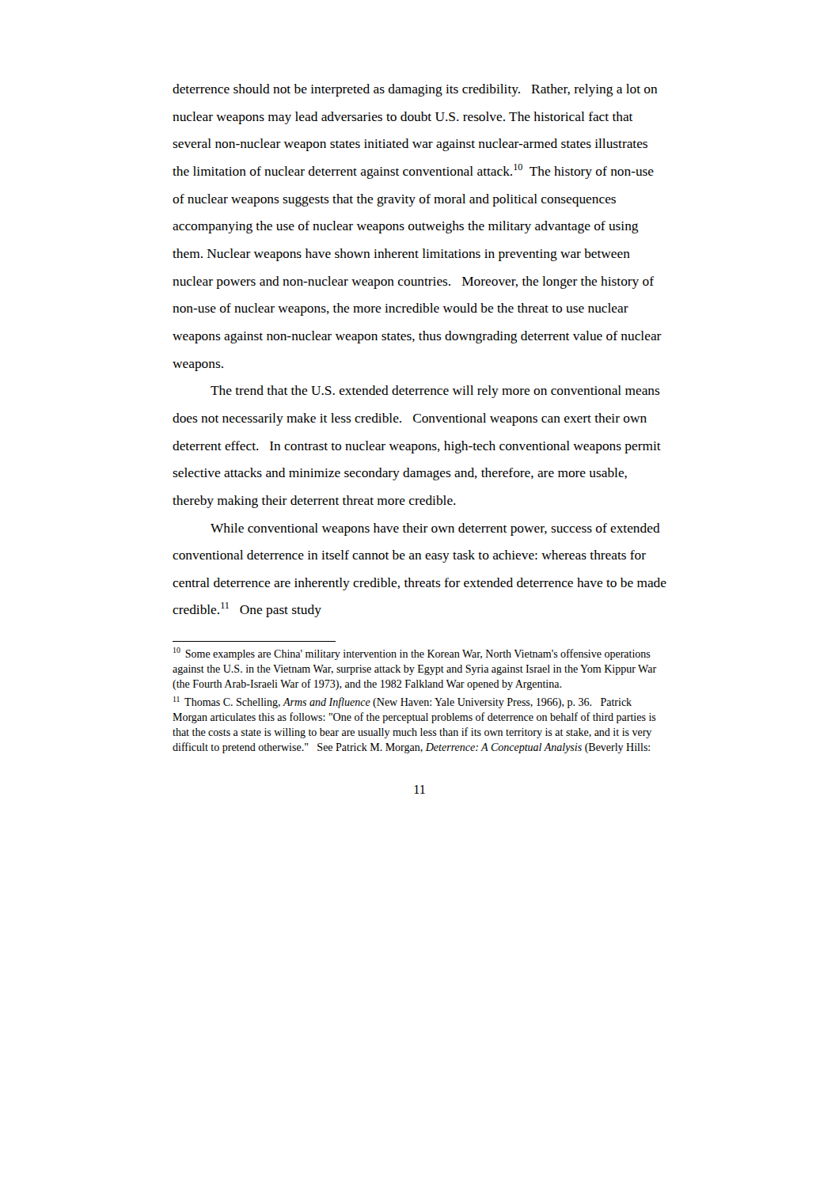deterrence should not be interpreted as damaging its credibility. Rather, relying a lot on nuclear weapons may lead adversaries to doubt U.S. resolve. The historical fact that several non-nuclear weapon states initiated war against nuclear-armed states illustrates the limitation of nuclear deterrent against conventional attack.10 The history of non-use of nuclear weapons suggests that the gravity of moral and political consequences accompanying the use of nuclear weapons outweighs the military advantage of using them. Nuclear weapons have shown inherent limitations in preventing war between nuclear powers and non-nuclear weapon countries. Moreover, the longer the history of non-use of nuclear weapons, the more incredible would be the threat to use nuclear weapons against non-nuclear weapon states, thus downgrading deterrent value of nuclear weapons.
The trend that the U.S. extended deterrence will rely more on conventional means does not necessarily make it less credible. Conventional weapons can exert their own deterrent effect. In contrast to nuclear weapons, high-tech conventional weapons permit selective attacks and minimize secondary damages and, therefore, are more usable, thereby making their deterrent threat more credible.
While conventional weapons have their own deterrent power, success of extended conventional deterrence in itself cannot be an easy task to achieve: whereas threats for central deterrence are inherently credible, threats for extended deterrence have to be made credible.11 One past study
10 Some examples are China' military intervention in the Korean War, North Vietnam's offensive operations against the U.S. in the Vietnam War, surprise attack by Egypt and Syria against Israel in the Yom Kippur War (the Fourth Arab-Israeli War of 1973), and the 1982 Falkland War opened by Argentina.
11 Thomas C. Schelling, Arms and Influence (New Haven: Yale University Press, 1966), p. 36. Patrick Morgan articulates this as follows: "One of the perceptual problems of deterrence on behalf of third parties is that the costs a state is willing to bear are usually much less than if its own territory is at stake, and it is very difficult to pretend otherwise." See Patrick M. Morgan, Deterrence: A Conceptual Analysis (Beverly Hills:
11